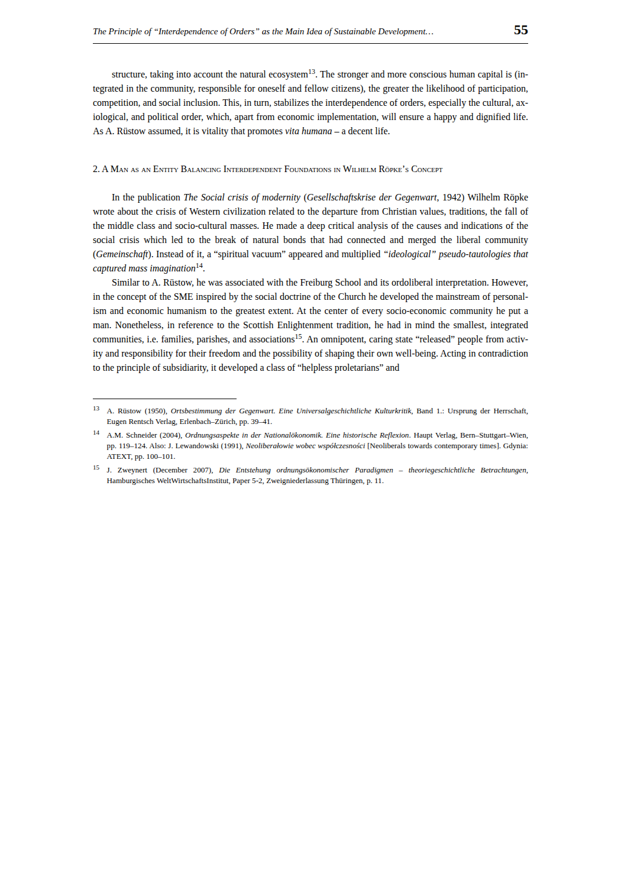The Principle of “Interdependence of Orders” as the Main Idea of Sustainable Development… 55
structure, taking into account the natural ecosystem13. The stronger and more conscious human capital is (integrated in the community, responsible for oneself and fellow citizens), the greater the likelihood of participation, competition, and social inclusion. This, in turn, stabilizes the interdependence of orders, especially the cultural, axiological, and political order, which, apart from economic implementation, will ensure a happy and dignified life. As A. Rüstow assumed, it is vitality that promotes vita humana – a decent life.
2. A Man as an Entity Balancing Interdependent Foundations in Wilhelm Röpke’s Concept
In the publication The Social crisis of modernity (Gesellschaftskrise der Gegenwart, 1942) Wilhelm Röpke wrote about the crisis of Western civilization related to the departure from Christian values, traditions, the fall of the middle class and socio-cultural masses. He made a deep critical analysis of the causes and indications of the social crisis which led to the break of natural bonds that had connected and merged the liberal community (Gemeinschaft). Instead of it, a “spiritual vacuum” appeared and multiplied “ideological” pseudo-tautologies that captured mass imagination14.
Similar to A. Rüstow, he was associated with the Freiburg School and its ordoliberal interpretation. However, in the concept of the SME inspired by the social doctrine of the Church he developed the mainstream of personalism and economic humanism to the greatest extent. At the center of every socio-economic community he put a man. Nonetheless, in reference to the Scottish Enlightenment tradition, he had in mind the smallest, integrated communities, i.e. families, parishes, and associations15. An omnipotent, caring state “released” people from activity and responsibility for their freedom and the possibility of shaping their own well-being. Acting in contradiction to the principle of subsidiarity, it developed a class of “helpless proletarians” and
13 A. Rüstow (1950), Ortsbestimmung der Gegenwart. Eine Universalgeschichtliche Kulturkritik, Band 1.: Ursprung der Herrschaft, Eugen Rentsch Verlag, Erlenbach–Zürich, pp. 39–41.
14 A.M. Schneider (2004), Ordnungsaspekte in der Nationalökonomik. Eine historische Reflexion. Haupt Verlag, Bern–Stuttgart–Wien, pp. 119–124. Also: J. Lewandowski (1991), Neoliberałowie wobec współczesności [Neoliberals towards contemporary times]. Gdynia: ATEXT, pp. 100–101.
15 J. Zweynert (December 2007), Die Entstehung ordnungsökonomischer Paradigmen – theoriegeschichtliche Betrachtungen, Hamburgisches WeltWirtschaftsInstitut, Paper 5-2, Zweigniederlassung Thüringen, p. 11.